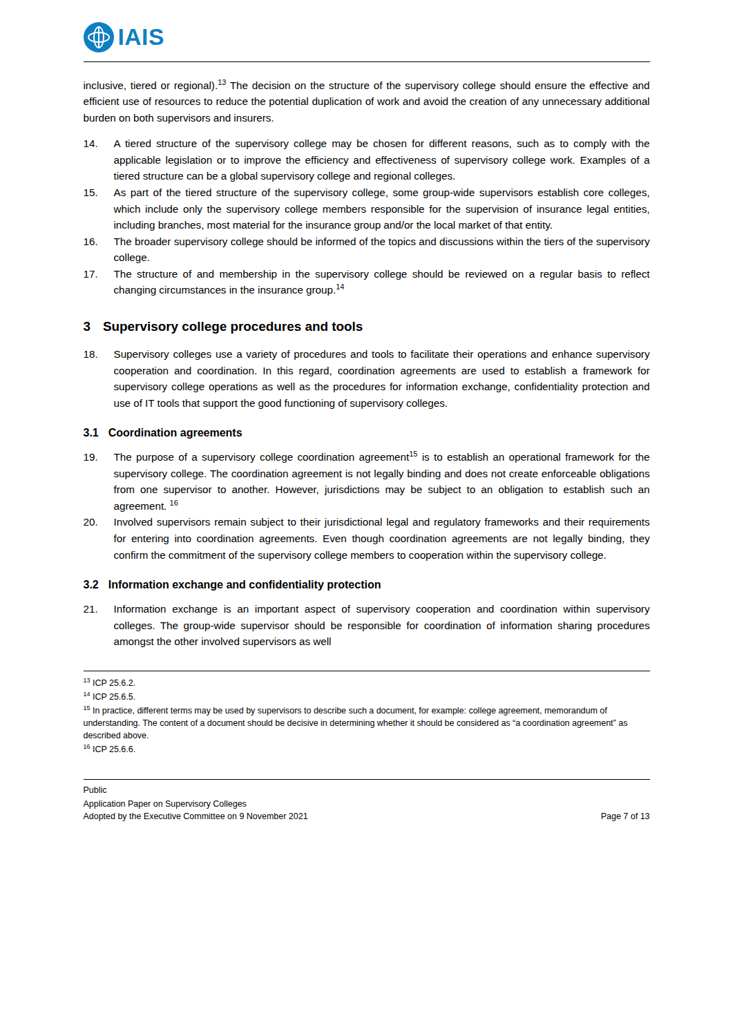IAIS
inclusive, tiered or regional).13 The decision on the structure of the supervisory college should ensure the effective and efficient use of resources to reduce the potential duplication of work and avoid the creation of any unnecessary additional burden on both supervisors and insurers.
14.
A tiered structure of the supervisory college may be chosen for different reasons, such as to comply with the applicable legislation or to improve the efficiency and effectiveness of supervisory college work. Examples of a tiered structure can be a global supervisory college and regional colleges.
15.
As part of the tiered structure of the supervisory college, some group-wide supervisors establish core colleges, which include only the supervisory college members responsible for the supervision of insurance legal entities, including branches, most material for the insurance group and/or the local market of that entity.
16.
The broader supervisory college should be informed of the topics and discussions within the tiers of the supervisory college.
17.
The structure of and membership in the supervisory college should be reviewed on a regular basis to reflect changing circumstances in the insurance group.14
3 Supervisory college procedures and tools
18.
Supervisory colleges use a variety of procedures and tools to facilitate their operations and enhance supervisory cooperation and coordination. In this regard, coordination agreements are used to establish a framework for supervisory college operations as well as the procedures for information exchange, confidentiality protection and use of IT tools that support the good functioning of supervisory colleges.
3.1 Coordination agreements
19.
The purpose of a supervisory college coordination agreement15 is to establish an operational framework for the supervisory college. The coordination agreement is not legally binding and does not create enforceable obligations from one supervisor to another. However, jurisdictions may be subject to an obligation to establish such an agreement. 16
20.
Involved supervisors remain subject to their jurisdictional legal and regulatory frameworks and their requirements for entering into coordination agreements. Even though coordination agreements are not legally binding, they confirm the commitment of the supervisory college members to cooperation within the supervisory college.
3.2 Information exchange and confidentiality protection
21.
Information exchange is an important aspect of supervisory cooperation and coordination within supervisory colleges. The group-wide supervisor should be responsible for coordination of information sharing procedures amongst the other involved supervisors as well
13 ICP 25.6.2.
14 ICP 25.6.5.
15 In practice, different terms may be used by supervisors to describe such a document, for example: college agreement, memorandum of understanding. The content of a document should be decisive in determining whether it should be considered as “a coordination agreement” as described above.
16 ICP 25.6.6.
Public
Application Paper on Supervisory Colleges
Adopted by the Executive Committee on 9 November 2021
Page 7 of 13